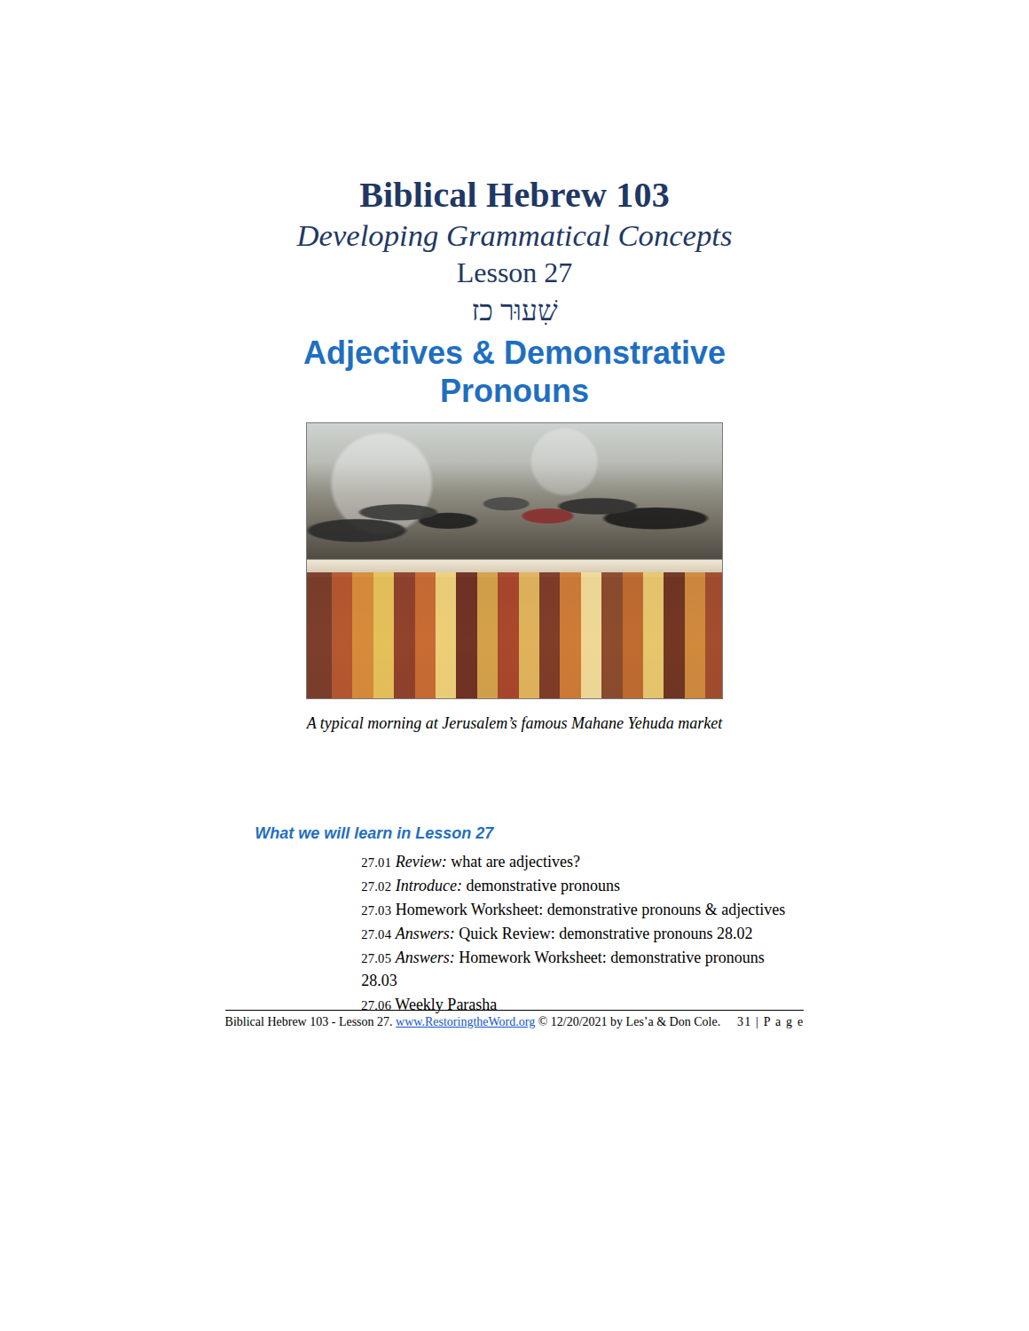Biblical Hebrew 103
Developing Grammatical Concepts
Lesson 27
שִׁעוּר כז
Adjectives & Demonstrative Pronouns
A typical morning at Jerusalem’s famous Mahane Yehuda market
What we will learn in Lesson 27
27.01 Review: what are adjectives?
27.02 Introduce: demonstrative pronouns
27.03 Homework Worksheet: demonstrative pronouns & adjectives
27.04 Answers: Quick Review: demonstrative pronouns 28.02
27.05 Answers: Homework Worksheet: demonstrative pronouns 28.03
27.06 Weekly Parasha
Biblical Hebrew 103 - Lesson 27. www.RestoringtheWord.org © 12/20/2021 by Les’a & Don Cole.
31 | P a g e